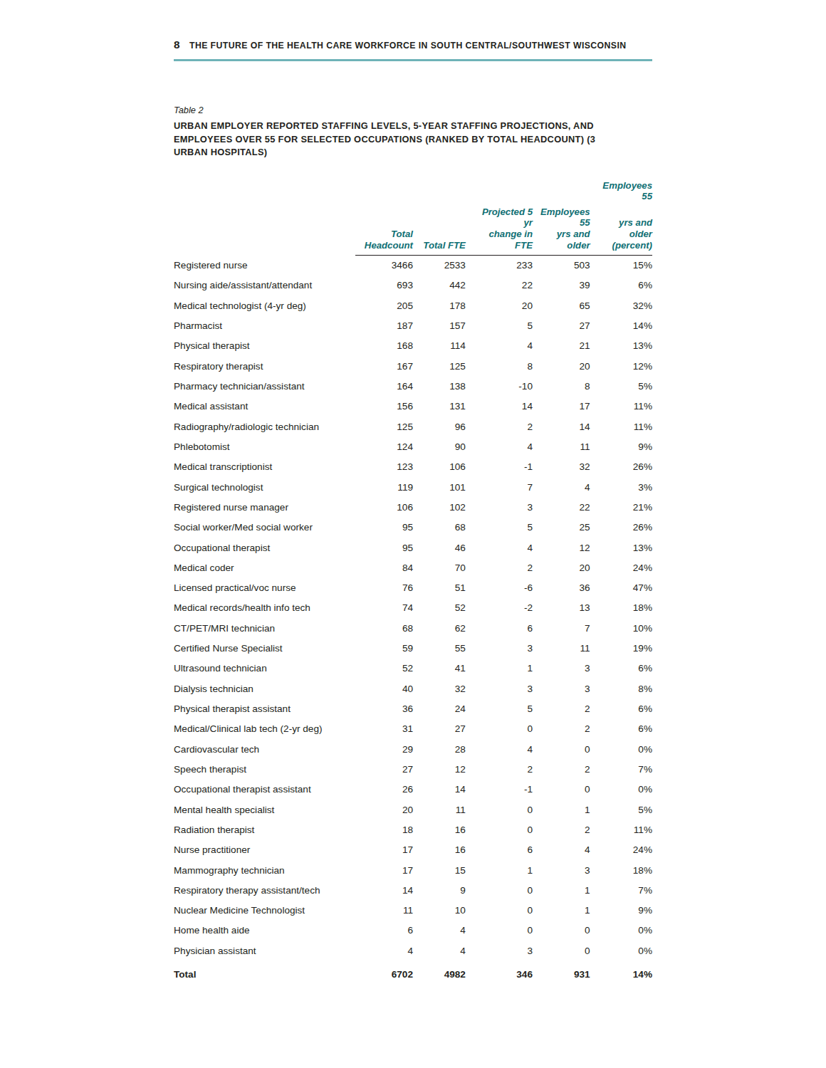8 The Future of the Health Care Workforce in South Central/Southwest Wisconsin
Table 2
Urban employer reported staffing levels, 5-year staffing projections, and employees over 55 for selected occupations (ranked by total headcount) (3 urban hospitals)
| | | | | | Employees 55 |
| --- | --- | --- | --- | --- | --- |
| Total Headcount | Total FTE | Projected 5 yr change in FTE | Employees 55 yrs and older | yrs and older (percent) |
| Registered nurse | 3466 | 2533 | 233 | 503 | 15% |
| Nursing aide/assistant/attendant | 693 | 442 | 22 | 39 | 6% |
| Medical technologist (4-yr deg) | 205 | 178 | 20 | 65 | 32% |
| Pharmacist | 187 | 157 | 5 | 27 | 14% |
| Physical therapist | 168 | 114 | 4 | 21 | 13% |
| Respiratory therapist | 167 | 125 | 8 | 20 | 12% |
| Pharmacy technician/assistant | 164 | 138 | -10 | 8 | 5% |
| Medical assistant | 156 | 131 | 14 | 17 | 11% |
| Radiography/radiologic technician | 125 | 96 | 2 | 14 | 11% |
| Phlebotomist | 124 | 90 | 4 | 11 | 9% |
| Medical transcriptionist | 123 | 106 | -1 | 32 | 26% |
| Surgical technologist | 119 | 101 | 7 | 4 | 3% |
| Registered nurse manager | 106 | 102 | 3 | 22 | 21% |
| Social worker/Med social worker | 95 | 68 | 5 | 25 | 26% |
| Occupational therapist | 95 | 46 | 4 | 12 | 13% |
| Medical coder | 84 | 70 | 2 | 20 | 24% |
| Licensed practical/voc nurse | 76 | 51 | -6 | 36 | 47% |
| Medical records/health info tech | 74 | 52 | -2 | 13 | 18% |
| CT/PET/MRI technician | 68 | 62 | 6 | 7 | 10% |
| Certified Nurse Specialist | 59 | 55 | 3 | 11 | 19% |
| Ultrasound technician | 52 | 41 | 1 | 3 | 6% |
| Dialysis technician | 40 | 32 | 3 | 3 | 8% |
| Physical therapist assistant | 36 | 24 | 5 | 2 | 6% |
| Medical/Clinical lab tech (2-yr deg) | 31 | 27 | 0 | 2 | 6% |
| Cardiovascular tech | 29 | 28 | 4 | 0 | 0% |
| Speech therapist | 27 | 12 | 2 | 2 | 7% |
| Occupational therapist assistant | 26 | 14 | -1 | 0 | 0% |
| Mental health specialist | 20 | 11 | 0 | 1 | 5% |
| Radiation therapist | 18 | 16 | 0 | 2 | 11% |
| Nurse practitioner | 17 | 16 | 6 | 4 | 24% |
| Mammography technician | 17 | 15 | 1 | 3 | 18% |
| Respiratory therapy assistant/tech | 14 | 9 | 0 | 1 | 7% |
| Nuclear Medicine Technologist | 11 | 10 | 0 | 1 | 9% |
| Home health aide | 6 | 4 | 0 | 0 | 0% |
| Physician assistant | 4 | 4 | 3 | 0 | 0% |
| Total | 6702 | 4982 | 346 | 931 | 14% |